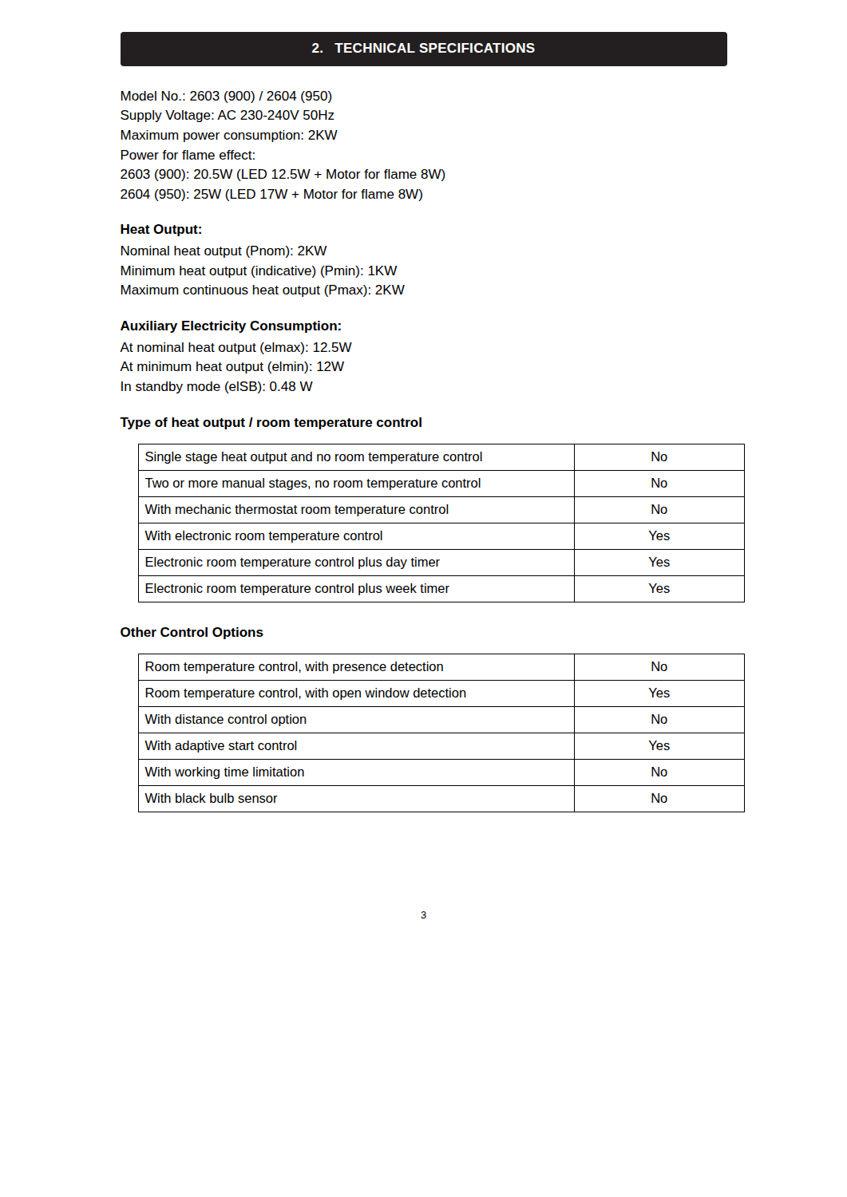2. TECHNICAL SPECIFICATIONS
Model No.: 2603 (900) / 2604 (950)
Supply Voltage: AC 230-240V 50Hz
Maximum power consumption: 2KW
Power for flame effect:
2603 (900): 20.5W (LED 12.5W + Motor for flame 8W)
2604 (950): 25W (LED 17W + Motor for flame 8W)
Heat Output:
Nominal heat output (Pnom): 2KW
Minimum heat output (indicative) (Pmin): 1KW
Maximum continuous heat output (Pmax): 2KW
Auxiliary Electricity Consumption:
At nominal heat output (elmax): 12.5W
At minimum heat output (elmin): 12W
In standby mode (elSB): 0.48 W
Type of heat output / room temperature control
| Single stage heat output and no room temperature control | No |
| Two or more manual stages, no room temperature control | No |
| With mechanic thermostat room temperature control | No |
| With electronic room temperature control | Yes |
| Electronic room temperature control plus day timer | Yes |
| Electronic room temperature control plus week timer | Yes |
Other Control Options
| Room temperature control, with presence detection | No |
| Room temperature control, with open window detection | Yes |
| With distance control option | No |
| With adaptive start control | Yes |
| With working time limitation | No |
| With black bulb sensor | No |
3